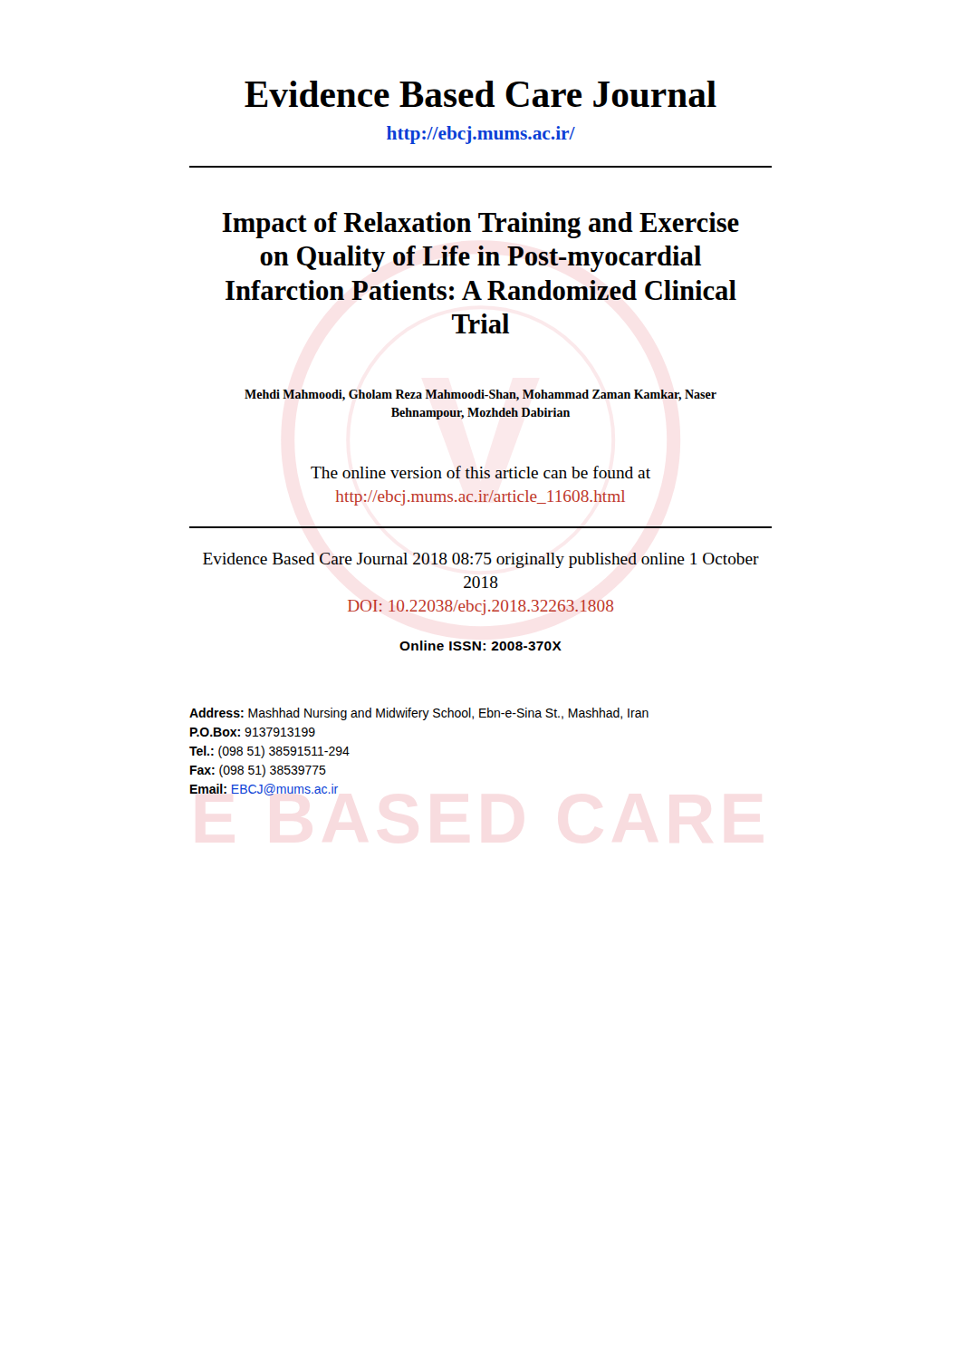V
E BASED CARE
Evidence Based Care Journal
http://ebcj.mums.ac.ir/
Impact of Relaxation Training and Exercise on Quality of Life in Post-myocardial Infarction Patients: A Randomized Clinical Trial
Mehdi Mahmoodi, Gholam Reza Mahmoodi-Shan, Mohammad Zaman Kamkar, Naser Behnampour, Mozhdeh Dabirian
The online version of this article can be found at
http://ebcj.mums.ac.ir/article_11608.html
Evidence Based Care Journal 2018 08:75 originally published online 1 October 2018
DOI: 10.22038/ebcj.2018.32263.1808
Online ISSN: 2008-370X
Address: Mashhad Nursing and Midwifery School, Ebn-e-Sina St., Mashhad, Iran
P.O.Box: 9137913199
Tel.: (098 51) 38591511-294
Fax: (098 51) 38539775
Email: EBCJ@mums.ac.ir